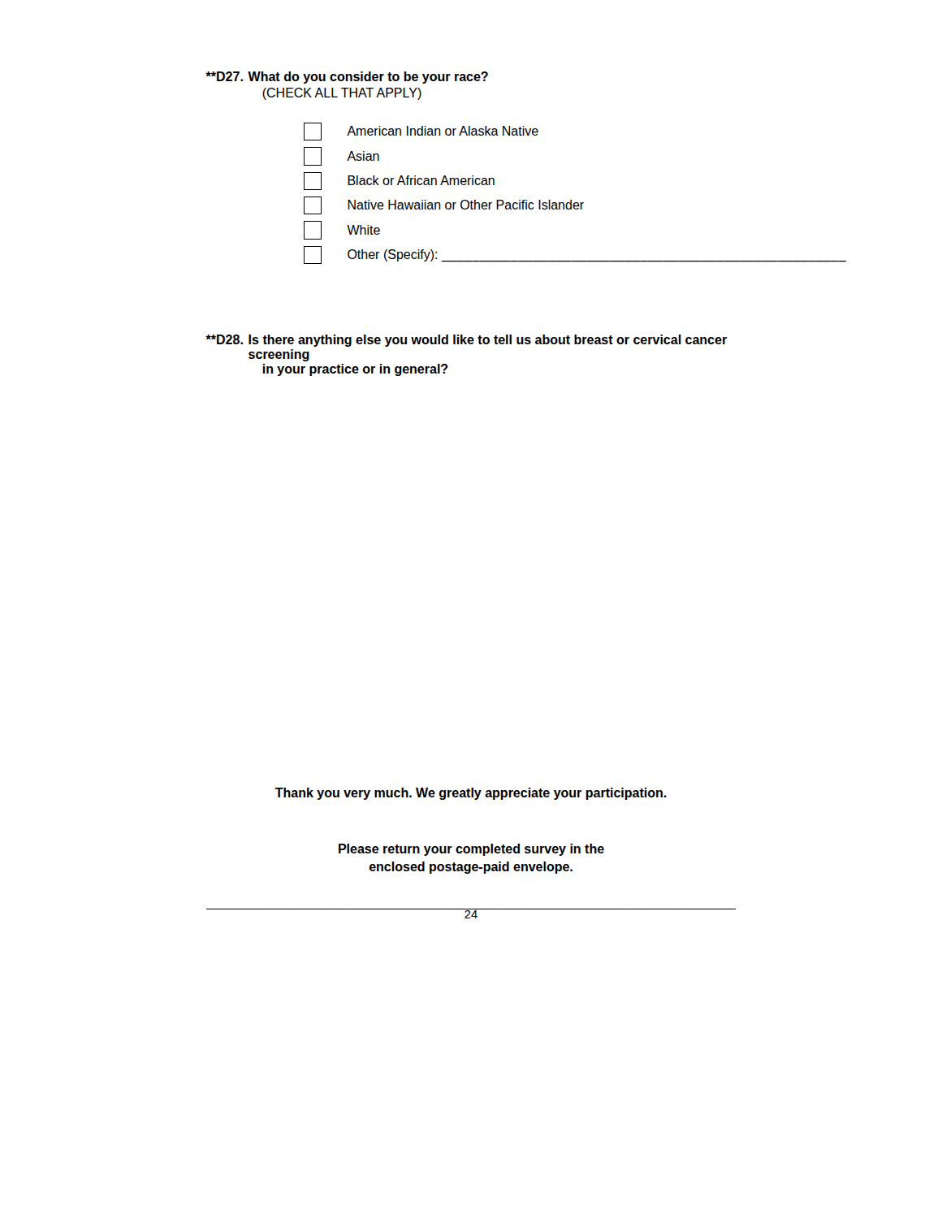**D27. What do you consider to be your race?
(CHECK ALL THAT APPLY)
American Indian or Alaska Native
Asian
Black or African American
Native Hawaiian or Other Pacific Islander
White
Other (Specify): _____________________________________________________
**D28. Is there anything else you would like to tell us about breast or cervical cancer screening
in your practice or in general?
Thank you very much. We greatly appreciate your participation.
Please return your completed survey in the
enclosed postage-paid envelope.
_______________________________________________________________________________________
24